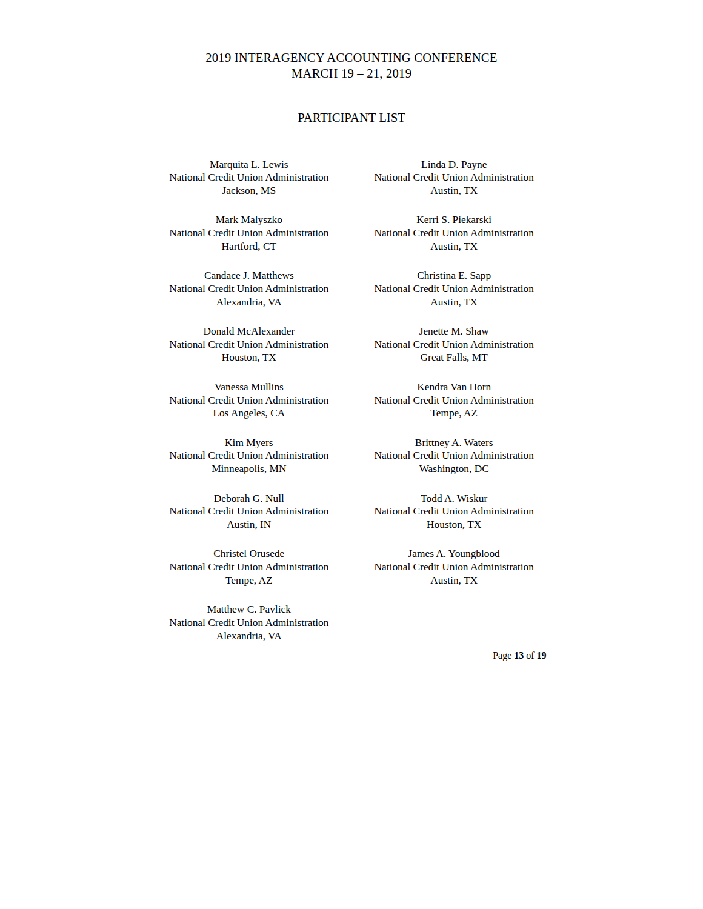2019 INTERAGENCY ACCOUNTING CONFERENCE
MARCH 19 – 21, 2019
PARTICIPANT LIST
Marquita L. Lewis National Credit Union Administration Jackson, MS
Mark Malyszko National Credit Union Administration Hartford, CT
Candace J. Matthews National Credit Union Administration Alexandria, VA
Donald McAlexander National Credit Union Administration Houston, TX
Vanessa Mullins National Credit Union Administration Los Angeles, CA
Kim Myers National Credit Union Administration Minneapolis, MN
Deborah G. Null National Credit Union Administration Austin, IN
Christel Orusede National Credit Union Administration Tempe, AZ
Matthew C. Pavlick National Credit Union Administration Alexandria, VA
Linda D. Payne National Credit Union Administration Austin, TX
Kerri S. Piekarski National Credit Union Administration Austin, TX
Christina E. Sapp National Credit Union Administration Austin, TX
Jenette M. Shaw National Credit Union Administration Great Falls, MT
Kendra Van Horn National Credit Union Administration Tempe, AZ
Brittney A. Waters National Credit Union Administration Washington, DC
Todd A. Wiskur National Credit Union Administration Houston, TX
James A. Youngblood National Credit Union Administration Austin, TX
Page 13 of 19